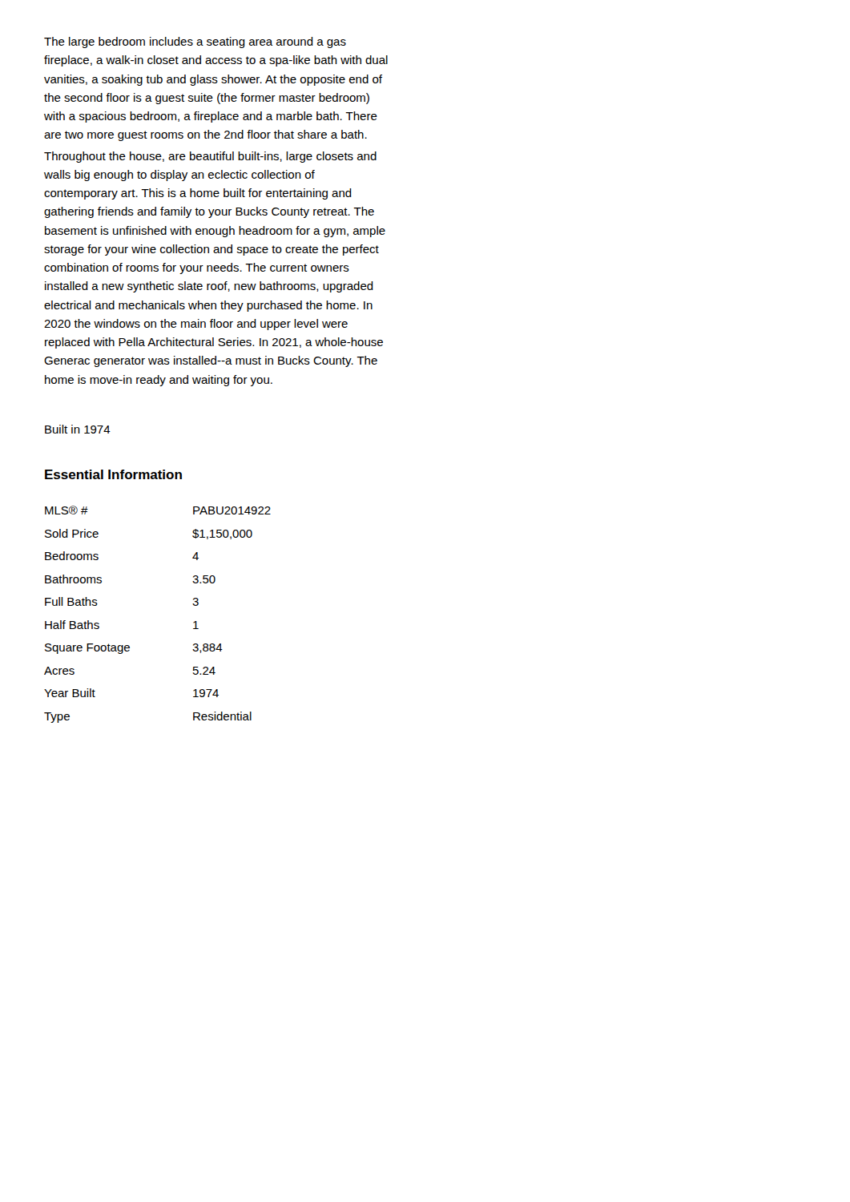The large bedroom includes a seating area around a gas fireplace, a walk-in closet and access to a spa-like bath with dual vanities, a soaking tub and glass shower. At the opposite end of the second floor is a guest suite (the former master bedroom) with a spacious bedroom, a fireplace and a marble bath. There are two more guest rooms on the 2nd floor that share a bath.
Throughout the house, are beautiful built-ins, large closets and walls big enough to display an eclectic collection of contemporary art. This is a home built for entertaining and gathering friends and family to your Bucks County retreat. The basement is unfinished with enough headroom for a gym, ample storage for your wine collection and space to create the perfect combination of rooms for your needs. The current owners installed a new synthetic slate roof, new bathrooms, upgraded electrical and mechanicals when they purchased the home. In 2020 the windows on the main floor and upper level were replaced with Pella Architectural Series. In 2021, a whole-house Generac generator was installed--a must in Bucks County. The home is move-in ready and waiting for you.
Built in 1974
Essential Information
| MLS® # | PABU2014922 |
| Sold Price | $1,150,000 |
| Bedrooms | 4 |
| Bathrooms | 3.50 |
| Full Baths | 3 |
| Half Baths | 1 |
| Square Footage | 3,884 |
| Acres | 5.24 |
| Year Built | 1974 |
| Type | Residential |